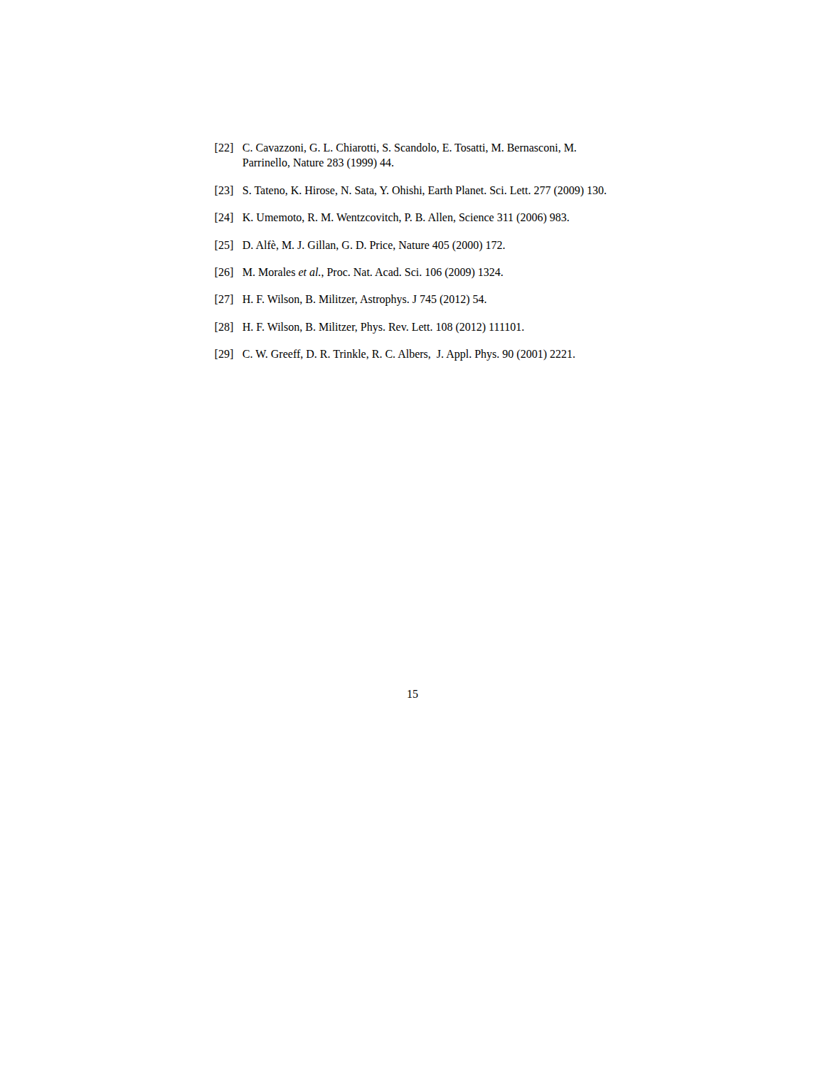[22] C. Cavazzoni, G. L. Chiarotti, S. Scandolo, E. Tosatti, M. Bernasconi, M. Parrinello, Nature 283 (1999) 44.
[23] S. Tateno, K. Hirose, N. Sata, Y. Ohishi, Earth Planet. Sci. Lett. 277 (2009) 130.
[24] K. Umemoto, R. M. Wentzcovitch, P. B. Allen, Science 311 (2006) 983.
[25] D. Alfè, M. J. Gillan, G. D. Price, Nature 405 (2000) 172.
[26] M. Morales et al., Proc. Nat. Acad. Sci. 106 (2009) 1324.
[27] H. F. Wilson, B. Militzer, Astrophys. J 745 (2012) 54.
[28] H. F. Wilson, B. Militzer, Phys. Rev. Lett. 108 (2012) 111101.
[29] C. W. Greeff, D. R. Trinkle, R. C. Albers, J. Appl. Phys. 90 (2001) 2221.
15